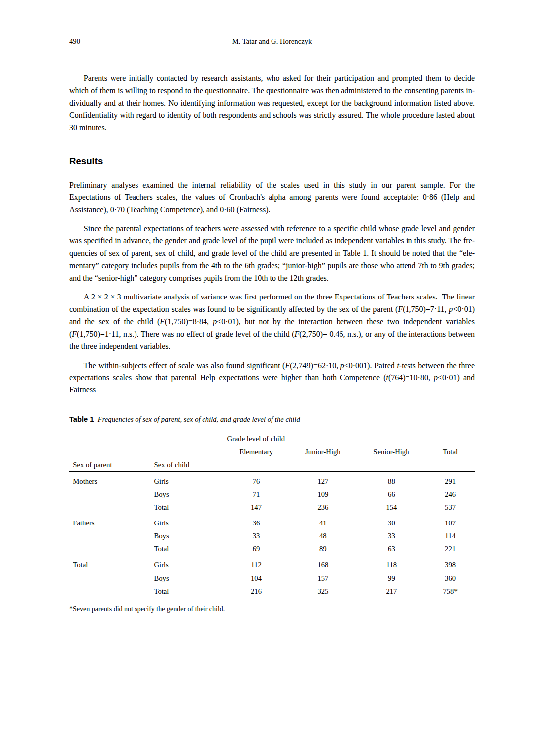490 M. Tatar and G. Horenczyk
Parents were initially contacted by research assistants, who asked for their participation and prompted them to decide which of them is willing to respond to the questionnaire. The questionnaire was then administered to the consenting parents individually and at their homes. No identifying information was requested, except for the background information listed above. Confidentiality with regard to identity of both respondents and schools was strictly assured. The whole procedure lasted about 30 minutes.
Results
Preliminary analyses examined the internal reliability of the scales used in this study in our parent sample. For the Expectations of Teachers scales, the values of Cronbach's alpha among parents were found acceptable: 0·86 (Help and Assistance), 0·70 (Teaching Competence), and 0·60 (Fairness).
Since the parental expectations of teachers were assessed with reference to a specific child whose grade level and gender was specified in advance, the gender and grade level of the pupil were included as independent variables in this study. The frequencies of sex of parent, sex of child, and grade level of the child are presented in Table 1. It should be noted that the “elementary” category includes pupils from the 4th to the 6th grades; “junior-high” pupils are those who attend 7th to 9th grades; and the “senior-high” category comprises pupils from the 10th to the 12th grades.
A 2 × 2 × 3 multivariate analysis of variance was first performed on the three Expectations of Teachers scales. The linear combination of the expectation scales was found to be significantly affected by the sex of the parent (F(1,750)=7·11, p<0·01) and the sex of the child (F(1,750)=8·84, p<0·01), but not by the interaction between these two independent variables (F(1,750)=1·11, n.s.). There was no effect of grade level of the child (F(2,750)= 0.46, n.s.), or any of the interactions between the three independent variables.
The within-subjects effect of scale was also found significant (F(2,749)=62·10, p<0·001). Paired t-tests between the three expectations scales show that parental Help expectations were higher than both Competence (t(764)=10·80, p<0·01) and Fairness
Table 1 Frequencies of sex of parent, sex of child, and grade level of the child
| | | Grade level of child | Total |
| --- | --- | --- | --- |
| Elementary | Junior-High | Senior-High |
| Sex of parent | Sex of child | | | | |
| Mothers | Girls | 76 | 127 | 88 | 291 |
| | Boys | 71 | 109 | 66 | 246 |
| | Total | 147 | 236 | 154 | 537 |
| Fathers | Girls | 36 | 41 | 30 | 107 |
| | Boys | 33 | 48 | 33 | 114 |
| | Total | 69 | 89 | 63 | 221 |
| Total | Girls | 112 | 168 | 118 | 398 |
| | Boys | 104 | 157 | 99 | 360 |
| | Total | 216 | 325 | 217 | 758* |
*Seven parents did not specify the gender of their child.